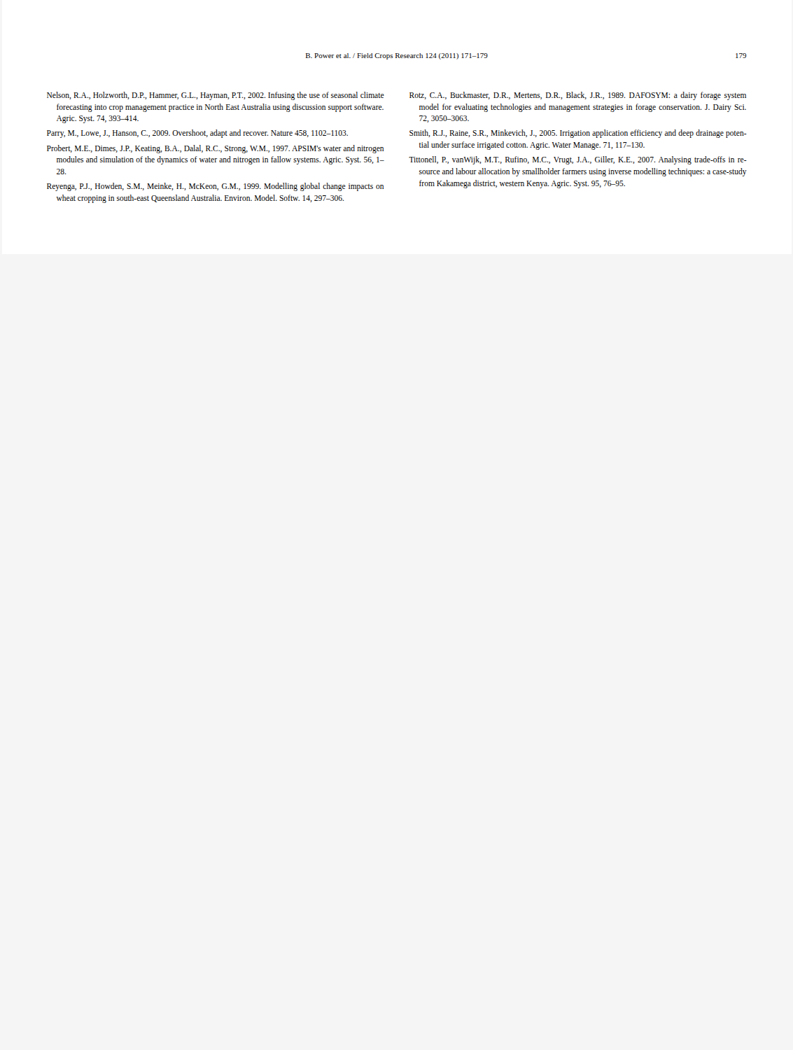B. Power et al. / Field Crops Research 124 (2011) 171–179 179
Nelson, R.A., Holzworth, D.P., Hammer, G.L., Hayman, P.T., 2002. Infusing the use of seasonal climate forecasting into crop management practice in North East Australia using discussion support software. Agric. Syst. 74, 393–414.
Parry, M., Lowe, J., Hanson, C., 2009. Overshoot, adapt and recover. Nature 458, 1102–1103.
Probert, M.E., Dimes, J.P., Keating, B.A., Dalal, R.C., Strong, W.M., 1997. APSIM's water and nitrogen modules and simulation of the dynamics of water and nitrogen in fallow systems. Agric. Syst. 56, 1–28.
Reyenga, P.J., Howden, S.M., Meinke, H., McKeon, G.M., 1999. Modelling global change impacts on wheat cropping in south-east Queensland Australia. Environ. Model. Softw. 14, 297–306.
Rotz, C.A., Buckmaster, D.R., Mertens, D.R., Black, J.R., 1989. DAFOSYM: a dairy forage system model for evaluating technologies and management strategies in forage conservation. J. Dairy Sci. 72, 3050–3063.
Smith, R.J., Raine, S.R., Minkevich, J., 2005. Irrigation application efficiency and deep drainage potential under surface irrigated cotton. Agric. Water Manage. 71, 117–130.
Tittonell, P., vanWijk, M.T., Rufino, M.C., Vrugt, J.A., Giller, K.E., 2007. Analysing trade-offs in resource and labour allocation by smallholder farmers using inverse modelling techniques: a case-study from Kakamega district, western Kenya. Agric. Syst. 95, 76–95.